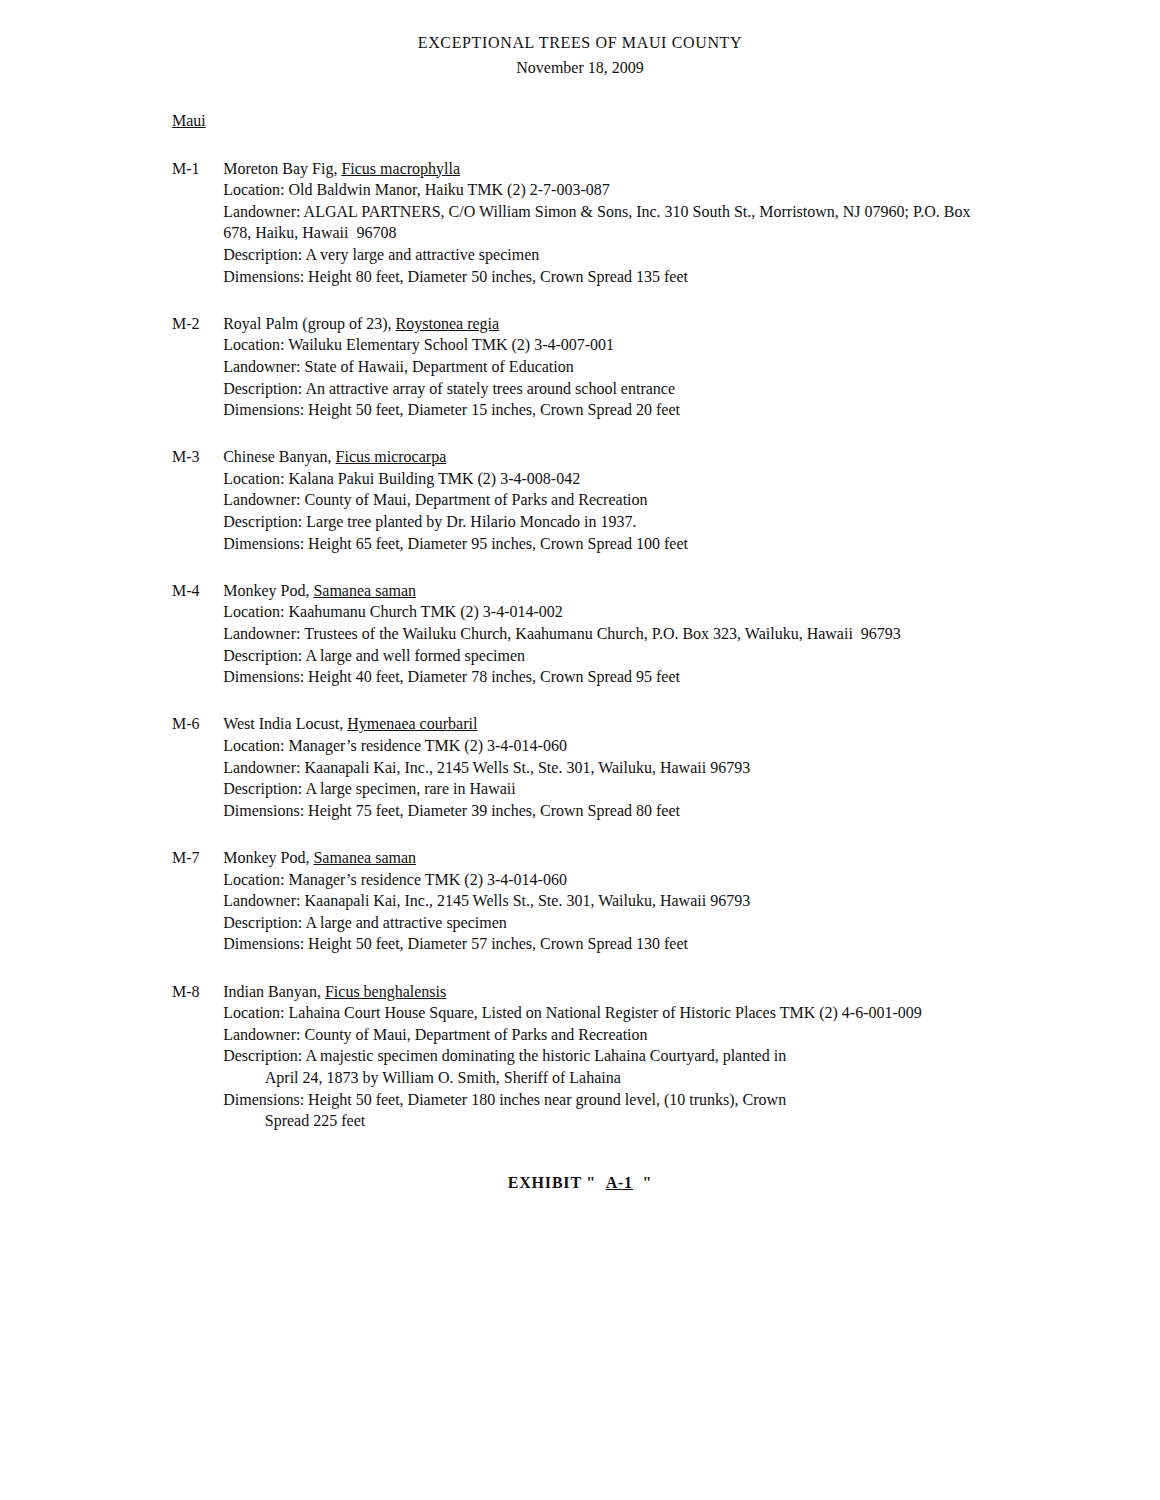EXCEPTIONAL TREES OF MAUI COUNTY
November 18, 2009
Maui
M-1
Moreton Bay Fig, Ficus macrophylla
Location: Old Baldwin Manor, Haiku TMK (2) 2-7-003-087
Landowner: ALGAL PARTNERS, C/O William Simon & Sons, Inc. 310 South St., Morristown, NJ 07960; P.O. Box 678, Haiku, Hawaii 96708
Description: A very large and attractive specimen
Dimensions: Height 80 feet, Diameter 50 inches, Crown Spread 135 feet
M-2
Royal Palm (group of 23), Roystonea regia
Location: Wailuku Elementary School TMK (2) 3-4-007-001
Landowner: State of Hawaii, Department of Education
Description: An attractive array of stately trees around school entrance
Dimensions: Height 50 feet, Diameter 15 inches, Crown Spread 20 feet
M-3
Chinese Banyan, Ficus microcarpa
Location: Kalana Pakui Building TMK (2) 3-4-008-042
Landowner: County of Maui, Department of Parks and Recreation
Description: Large tree planted by Dr. Hilario Moncado in 1937.
Dimensions: Height 65 feet, Diameter 95 inches, Crown Spread 100 feet
M-4
Monkey Pod, Samanea saman
Location: Kaahumanu Church TMK (2) 3-4-014-002
Landowner: Trustees of the Wailuku Church, Kaahumanu Church, P.O. Box 323, Wailuku, Hawaii 96793
Description: A large and well formed specimen
Dimensions: Height 40 feet, Diameter 78 inches, Crown Spread 95 feet
M-6
West India Locust, Hymenaea courbaril
Location: Manager’s residence TMK (2) 3-4-014-060
Landowner: Kaanapali Kai, Inc., 2145 Wells St., Ste. 301, Wailuku, Hawaii 96793
Description: A large specimen, rare in Hawaii
Dimensions: Height 75 feet, Diameter 39 inches, Crown Spread 80 feet
M-7
Monkey Pod, Samanea saman
Location: Manager’s residence TMK (2) 3-4-014-060
Landowner: Kaanapali Kai, Inc., 2145 Wells St., Ste. 301, Wailuku, Hawaii 96793
Description: A large and attractive specimen
Dimensions: Height 50 feet, Diameter 57 inches, Crown Spread 130 feet
M-8
Indian Banyan, Ficus benghalensis
Location: Lahaina Court House Square, Listed on National Register of Historic Places TMK (2) 4-6-001-009
Landowner: County of Maui, Department of Parks and Recreation
Description: A majestic specimen dominating the historic Lahaina Courtyard, planted in
April 24, 1873 by William O. Smith, Sheriff of Lahaina
Dimensions: Height 50 feet, Diameter 180 inches near ground level, (10 trunks), Crown
Spread 225 feet
EXHIBIT " A-1 "